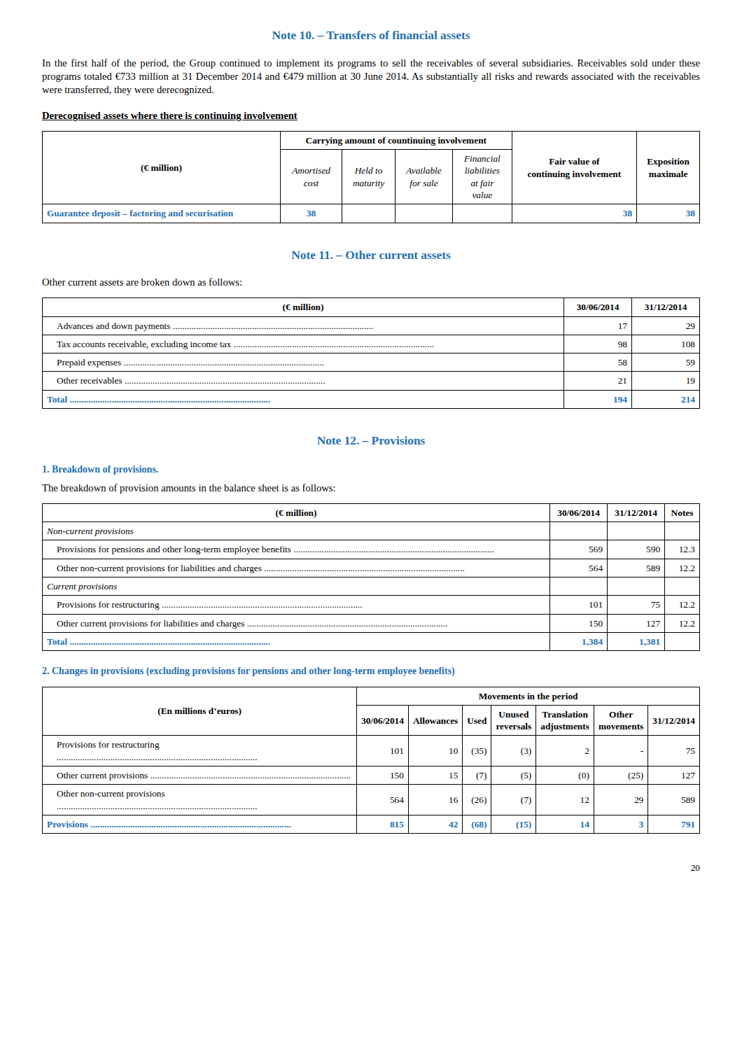Note 10. – Transfers of financial assets
In the first half of the period, the Group continued to implement its programs to sell the receivables of several subsidiaries. Receivables sold under these programs totaled €733 million at 31 December 2014 and €479 million at 30 June 2014. As substantially all risks and rewards associated with the receivables were transferred, they were derecognized.
Derecognised assets where there is continuing involvement
| (€ million) | Carrying amount of countinuing involvement | Fair value of continuing involvement | Exposition maximale |
| --- | --- | --- | --- |
| Amortised cost | Held to maturity | Available for sale | Financial liabilities at fair value |
| Guarantee deposit – factoring and securisation | 38 | | | | 38 | 38 |
Note 11. – Other current assets
Other current assets are broken down as follows:
| (€ million) | 30/06/2014 | 31/12/2014 |
| --- | --- | --- |
| Advances and down payments | 17 | 29 |
| Tax accounts receivable, excluding income tax | 98 | 108 |
| Prepaid expenses | 58 | 59 |
| Other receivables | 21 | 19 |
| Total | 194 | 214 |
Note 12. – Provisions
1. Breakdown of provisions.
The breakdown of provision amounts in the balance sheet is as follows:
| (€ million) | 30/06/2014 | 31/12/2014 | Notes |
| --- | --- | --- | --- |
| Non-current provisions | | | |
| Provisions for pensions and other long-term employee benefits | 569 | 590 | 12.3 |
| Other non-current provisions for liabilities and charges | 564 | 589 | 12.2 |
| Current provisions | | | |
| Provisions for restructuring | 101 | 75 | 12.2 |
| Other current provisions for liabilities and charges | 150 | 127 | 12.2 |
| Total | 1,384 | 1,381 | |
2. Changes in provisions (excluding provisions for pensions and other long-term employee benefits)
| (En millions d’euros) | Movements in the period |
| --- | --- |
| 30/06/2014 | Allowances | Used | Unused reversals | Translation adjustments | Other movements | 31/12/2014 |
| Provisions for restructuring | 101 | 10 | (35) | (3) | 2 | - | 75 |
| Other current provisions | 150 | 15 | (7) | (5) | (0) | (25) | 127 |
| Other non-current provisions | 564 | 16 | (26) | (7) | 12 | 29 | 589 |
| Provisions | 815 | 42 | (68) | (15) | 14 | 3 | 791 |
20